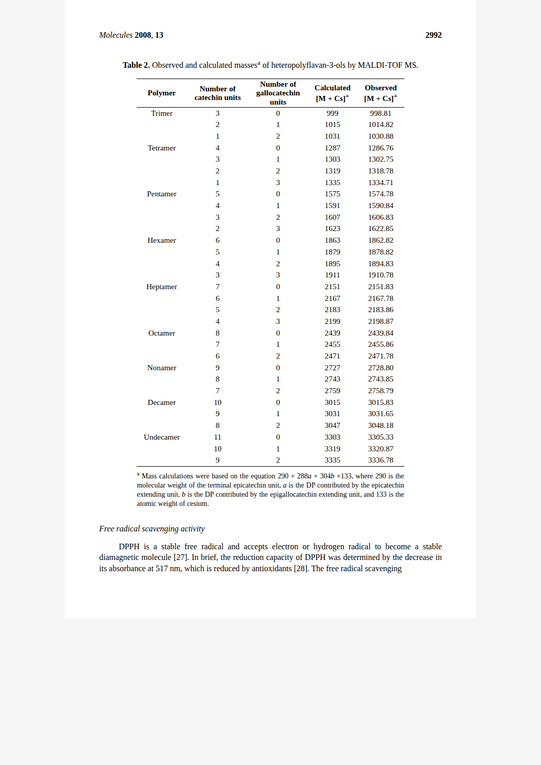Molecules 2008, 13 2992
Table 2. Observed and calculated massesa of heteropolyflavan-3-ols by MALDI-TOF MS.
| Polymer | Number of catechin units | Number of gallocatechin units | Calculated [M + Cs] + | Observed [M + Cs] + |
| --- | --- | --- | --- | --- |
| Trimer | 3 | 0 | 999 | 998.81 |
| | 2 | 1 | 1015 | 1014.82 |
| | 1 | 2 | 1031 | 1030.88 |
| Tetramer | 4 | 0 | 1287 | 1286.76 |
| | 3 | 1 | 1303 | 1302.75 |
| | 2 | 2 | 1319 | 1318.78 |
| | 1 | 3 | 1335 | 1334.71 |
| Pentamer | 5 | 0 | 1575 | 1574.78 |
| | 4 | 1 | 1591 | 1590.84 |
| | 3 | 2 | 1607 | 1606.83 |
| | 2 | 3 | 1623 | 1622.85 |
| Hexamer | 6 | 0 | 1863 | 1862.82 |
| | 5 | 1 | 1879 | 1878.82 |
| | 4 | 2 | 1895 | 1894.83 |
| | 3 | 3 | 1911 | 1910.78 |
| Heptamer | 7 | 0 | 2151 | 2151.83 |
| | 6 | 1 | 2167 | 2167.78 |
| | 5 | 2 | 2183 | 2183.86 |
| | 4 | 3 | 2199 | 2198.87 |
| Octamer | 8 | 0 | 2439 | 2439.84 |
| | 7 | 1 | 2455 | 2455.86 |
| | 6 | 2 | 2471 | 2471.78 |
| Nonamer | 9 | 0 | 2727 | 2728.80 |
| | 8 | 1 | 2743 | 2743.85 |
| | 7 | 2 | 2759 | 2758.79 |
| Decamer | 10 | 0 | 3015 | 3015.83 |
| | 9 | 1 | 3031 | 3031.65 |
| | 8 | 2 | 3047 | 3048.18 |
| Undecamer | 11 | 0 | 3303 | 3305.33 |
| | 10 | 1 | 3319 | 3320.87 |
| | 9 | 2 | 3335 | 3336.78 |
a Mass calculations were based on the equation 290 + 288a + 304b +133, where 290 is the molecular weight of the terminal epicatechin unit, a is the DP contributed by the epicatechin extending unit, b is the DP contributed by the epigallocatechin extending unit, and 133 is the atomic weight of cesium.
Free radical scavenging activity
DPPH is a stable free radical and accepts electron or hydrogen radical to become a stable diamagnetic molecule [27]. In brief, the reduction capacity of DPPH was determined by the decrease in its absorbance at 517 nm, which is reduced by antioxidants [28]. The free radical scavenging